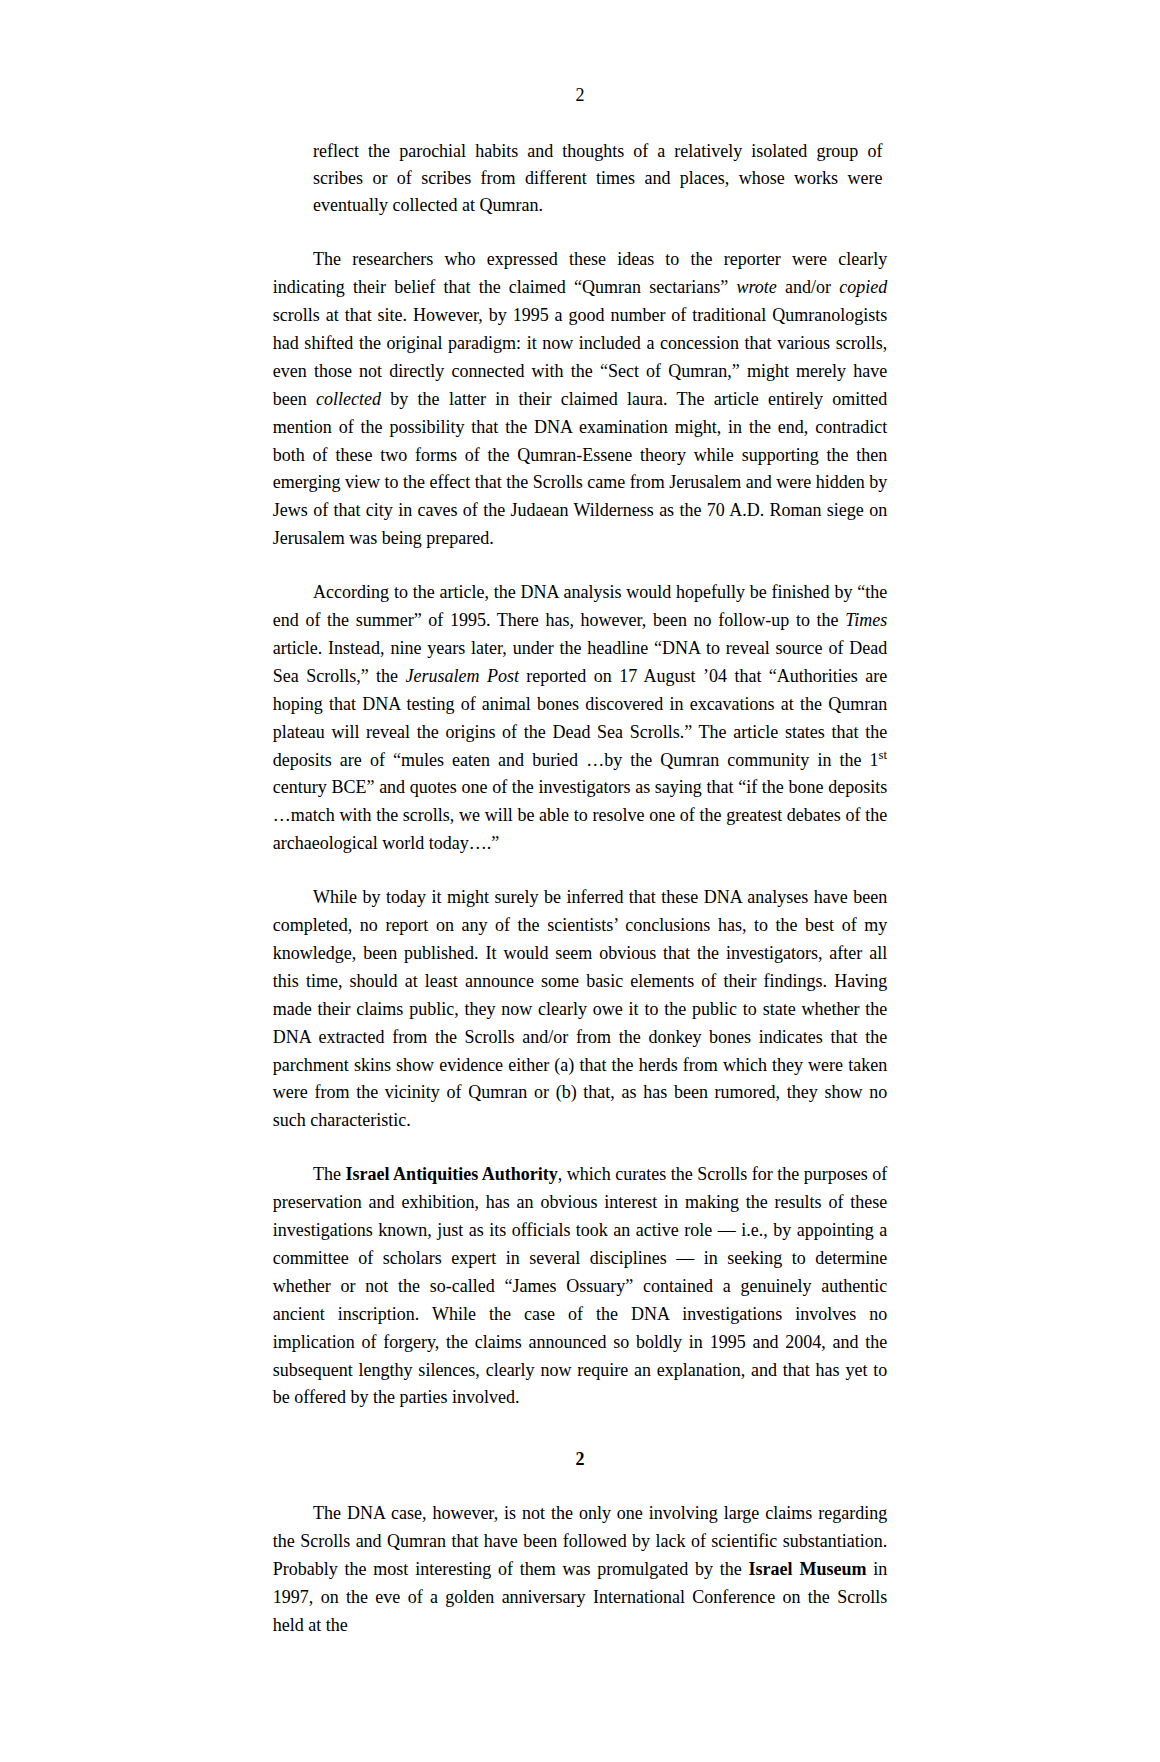2
reflect the parochial habits and thoughts of a relatively isolated group of scribes or of scribes from different times and places, whose works were eventually collected at Qumran.
The researchers who expressed these ideas to the reporter were clearly indicating their belief that the claimed “Qumran sectarians” wrote and/or copied scrolls at that site. However, by 1995 a good number of traditional Qumranologists had shifted the original paradigm: it now included a concession that various scrolls, even those not directly connected with the “Sect of Qumran,” might merely have been collected by the latter in their claimed laura. The article entirely omitted mention of the possibility that the DNA examination might, in the end, contradict both of these two forms of the Qumran-Essene theory while supporting the then emerging view to the effect that the Scrolls came from Jerusalem and were hidden by Jews of that city in caves of the Judaean Wilderness as the 70 A.D. Roman siege on Jerusalem was being prepared.
According to the article, the DNA analysis would hopefully be finished by “the end of the summer” of 1995. There has, however, been no follow-up to the Times article. Instead, nine years later, under the headline “DNA to reveal source of Dead Sea Scrolls,” the Jerusalem Post reported on 17 August ’04 that “Authorities are hoping that DNA testing of animal bones discovered in excavations at the Qumran plateau will reveal the origins of the Dead Sea Scrolls.” The article states that the deposits are of “mules eaten and buried …by the Qumran community in the 1st century BCE” and quotes one of the investigators as saying that “if the bone deposits …match with the scrolls, we will be able to resolve one of the greatest debates of the archaeological world today….”
While by today it might surely be inferred that these DNA analyses have been completed, no report on any of the scientists’ conclusions has, to the best of my knowledge, been published. It would seem obvious that the investigators, after all this time, should at least announce some basic elements of their findings. Having made their claims public, they now clearly owe it to the public to state whether the DNA extracted from the Scrolls and/or from the donkey bones indicates that the parchment skins show evidence either (a) that the herds from which they were taken were from the vicinity of Qumran or (b) that, as has been rumored, they show no such characteristic.
The Israel Antiquities Authority, which curates the Scrolls for the purposes of preservation and exhibition, has an obvious interest in making the results of these investigations known, just as its officials took an active role — i.e., by appointing a committee of scholars expert in several disciplines — in seeking to determine whether or not the so-called “James Ossuary” contained a genuinely authentic ancient inscription. While the case of the DNA investigations involves no implication of forgery, the claims announced so boldly in 1995 and 2004, and the subsequent lengthy silences, clearly now require an explanation, and that has yet to be offered by the parties involved.
2
The DNA case, however, is not the only one involving large claims regarding the Scrolls and Qumran that have been followed by lack of scientific substantiation. Probably the most interesting of them was promulgated by the Israel Museum in 1997, on the eve of a golden anniversary International Conference on the Scrolls held at the